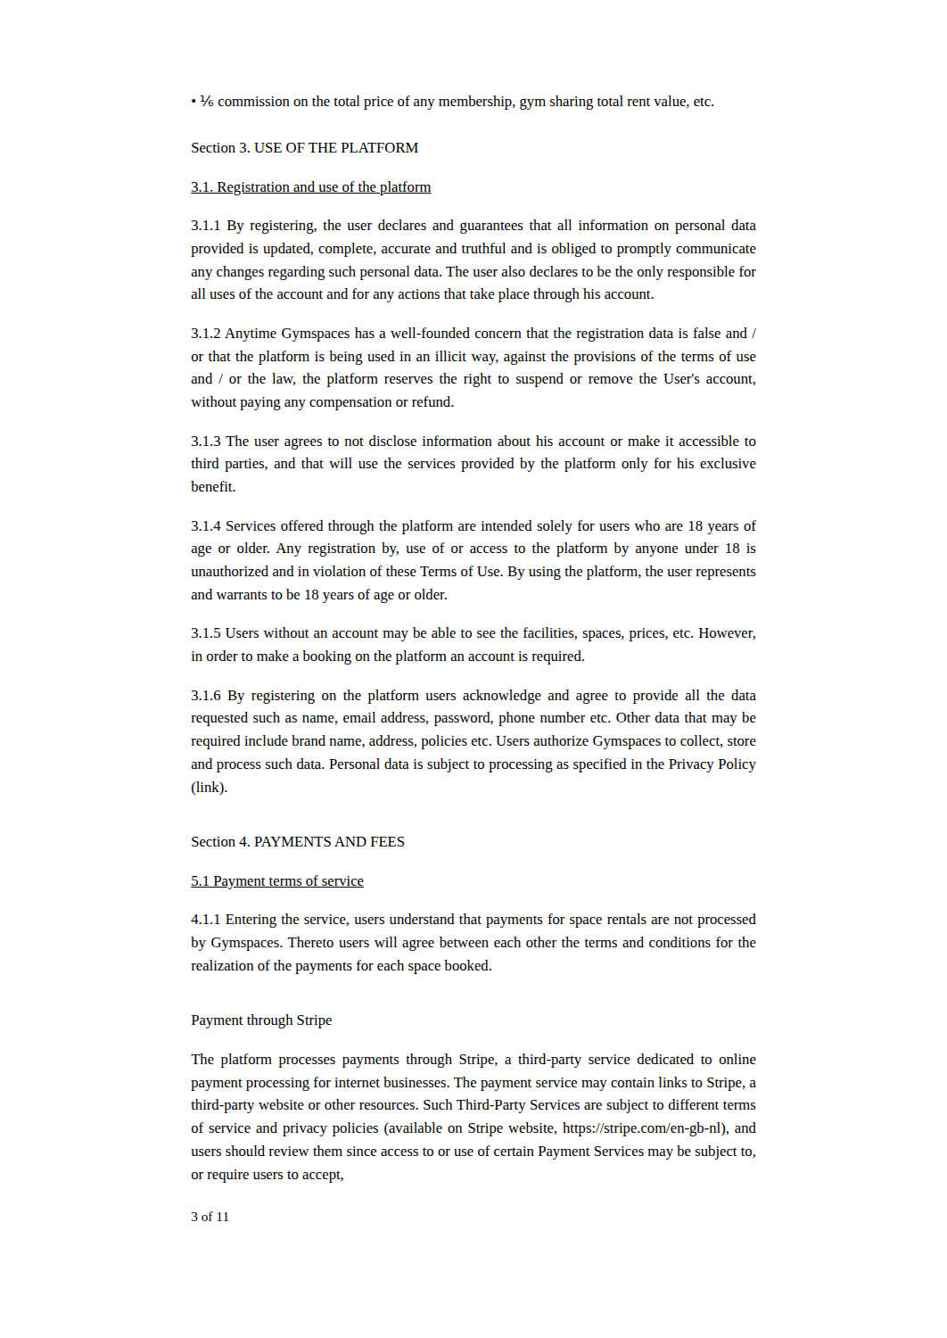• ⅙ commission on the total price of any membership, gym sharing total rent value, etc.
Section 3. USE OF THE PLATFORM
3.1. Registration and use of the platform
3.1.1 By registering, the user declares and guarantees that all information on personal data provided is updated, complete, accurate and truthful and is obliged to promptly communicate any changes regarding such personal data. The user also declares to be the only responsible for all uses of the account and for any actions that take place through his account.
3.1.2 Anytime Gymspaces has a well-founded concern that the registration data is false and / or that the platform is being used in an illicit way, against the provisions of the terms of use and / or the law, the platform reserves the right to suspend or remove the User's account, without paying any compensation or refund.
3.1.3 The user agrees to not disclose information about his account or make it accessible to third parties, and that will use the services provided by the platform only for his exclusive benefit.
3.1.4 Services offered through the platform are intended solely for users who are 18 years of age or older. Any registration by, use of or access to the platform by anyone under 18 is unauthorized and in violation of these Terms of Use. By using the platform, the user represents and warrants to be 18 years of age or older.
3.1.5 Users without an account may be able to see the facilities, spaces, prices, etc. However, in order to make a booking on the platform an account is required.
3.1.6 By registering on the platform users acknowledge and agree to provide all the data requested such as name, email address, password, phone number etc. Other data that may be required include brand name, address, policies etc. Users authorize Gymspaces to collect, store and process such data. Personal data is subject to processing as specified in the Privacy Policy (link).
Section 4. PAYMENTS AND FEES
5.1 Payment terms of service
4.1.1 Entering the service, users understand that payments for space rentals are not processed by Gymspaces. Thereto users will agree between each other the terms and conditions for the realization of the payments for each space booked.
Payment through Stripe
The platform processes payments through Stripe, a third-party service dedicated to online payment processing for internet businesses. The payment service may contain links to Stripe, a third-party website or other resources. Such Third-Party Services are subject to different terms of service and privacy policies (available on Stripe website, https://stripe.com/en-gb-nl), and users should review them since access to or use of certain Payment Services may be subject to, or require users to accept,
3 of 11